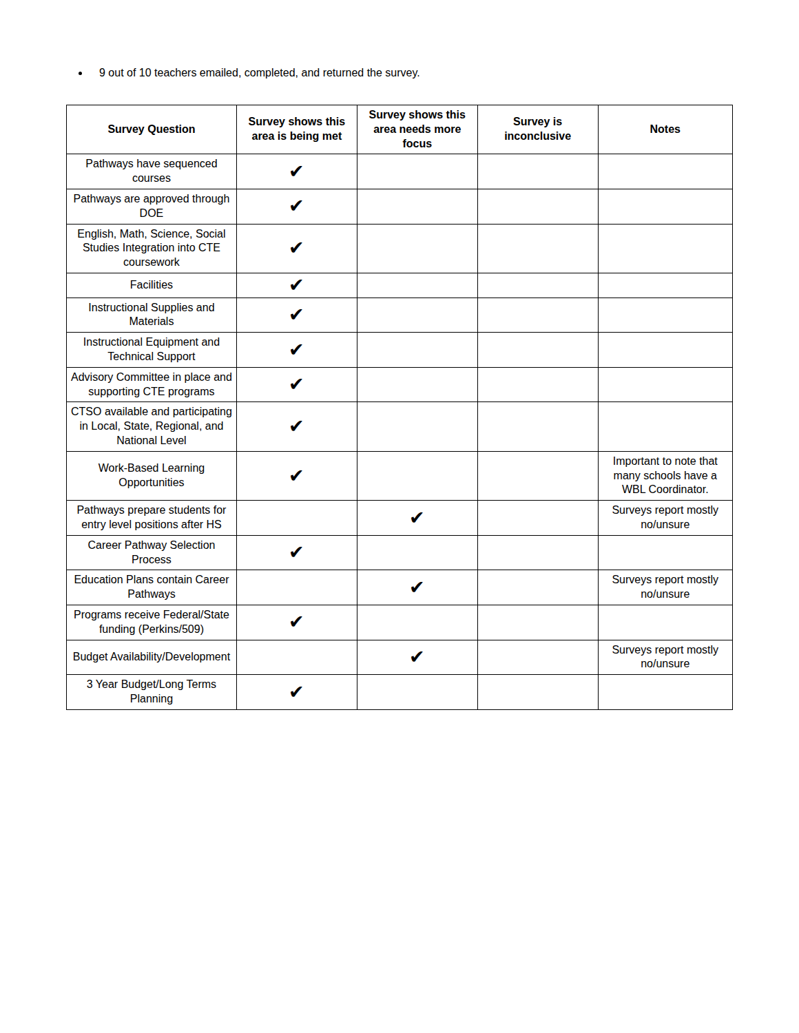9 out of 10 teachers emailed, completed, and returned the survey.
| Survey Question | Survey shows this area is being met | Survey shows this area needs more focus | Survey is inconclusive | Notes |
| --- | --- | --- | --- | --- |
| Pathways have sequenced courses | ✔ | | | |
| Pathways are approved through DOE | ✔ | | | |
| English, Math, Science, Social Studies Integration into CTE coursework | ✔ | | | |
| Facilities | ✔ | | | |
| Instructional Supplies and Materials | ✔ | | | |
| Instructional Equipment and Technical Support | ✔ | | | |
| Advisory Committee in place and supporting CTE programs | ✔ | | | |
| CTSO available and participating in Local, State, Regional, and National Level | ✔ | | | |
| Work-Based Learning Opportunities | ✔ | | | Important to note that many schools have a WBL Coordinator. |
| Pathways prepare students for entry level positions after HS | | ✔ | | Surveys report mostly no/unsure |
| Career Pathway Selection Process | ✔ | | | |
| Education Plans contain Career Pathways | | ✔ | | Surveys report mostly no/unsure |
| Programs receive Federal/State funding (Perkins/509) | ✔ | | | |
| Budget Availability/Development | | ✔ | | Surveys report mostly no/unsure |
| 3 Year Budget/Long Terms Planning | ✔ | | | |